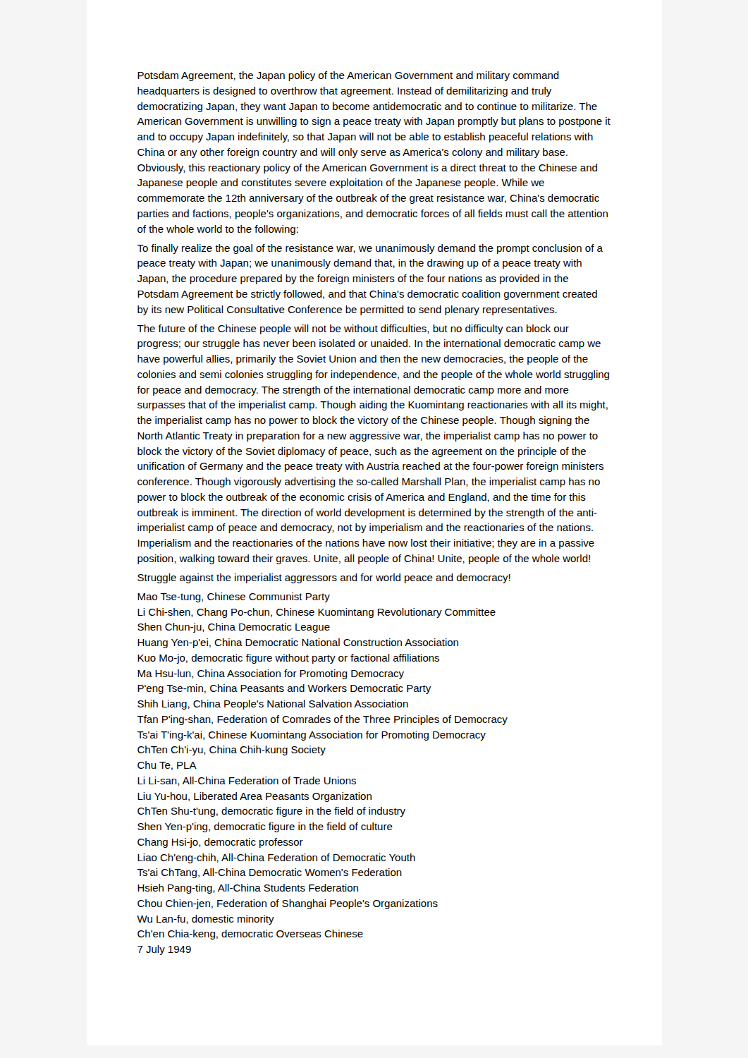Potsdam Agreement, the Japan policy of the American Government and military command headquarters is designed to overthrow that agreement. Instead of demilitarizing and truly democratizing Japan, they want Japan to become antidemocratic and to continue to militarize. The American Government is unwilling to sign a peace treaty with Japan promptly but plans to postpone it and to occupy Japan indefinitely, so that Japan will not be able to establish peaceful relations with China or any other foreign country and will only serve as America's colony and military base. Obviously, this reactionary policy of the American Government is a direct threat to the Chinese and Japanese people and constitutes severe exploitation of the Japanese people. While we commemorate the 12th anniversary of the outbreak of the great resistance war, China's democratic parties and factions, people's organizations, and democratic forces of all fields must call the attention of the whole world to the following:
To finally realize the goal of the resistance war, we unanimously demand the prompt conclusion of a peace treaty with Japan; we unanimously demand that, in the drawing up of a peace treaty with Japan, the procedure prepared by the foreign ministers of the four nations as provided in the Potsdam Agreement be strictly followed, and that China's democratic coalition government created by its new Political Consultative Conference be permitted to send plenary representatives.
The future of the Chinese people will not be without difficulties, but no difficulty can block our progress; our struggle has never been isolated or unaided. In the international democratic camp we have powerful allies, primarily the Soviet Union and then the new democracies, the people of the colonies and semi colonies struggling for independence, and the people of the whole world struggling for peace and democracy. The strength of the international democratic camp more and more surpasses that of the imperialist camp. Though aiding the Kuomintang reactionaries with all its might, the imperialist camp has no power to block the victory of the Chinese people. Though signing the North Atlantic Treaty in preparation for a new aggressive war, the imperialist camp has no power to block the victory of the Soviet diplomacy of peace, such as the agreement on the principle of the unification of Germany and the peace treaty with Austria reached at the four-power foreign ministers conference. Though vigorously advertising the so-called Marshall Plan, the imperialist camp has no power to block the outbreak of the economic crisis of America and England, and the time for this outbreak is imminent. The direction of world development is determined by the strength of the anti-imperialist camp of peace and democracy, not by imperialism and the reactionaries of the nations. Imperialism and the reactionaries of the nations have now lost their initiative; they are in a passive position, walking toward their graves. Unite, all people of China! Unite, people of the whole world!
Struggle against the imperialist aggressors and for world peace and democracy!
Mao Tse-tung, Chinese Communist Party
Li Chi-shen, Chang Po-chun, Chinese Kuomintang Revolutionary Committee
Shen Chun-ju, China Democratic League
Huang Yen-p'ei, China Democratic National Construction Association
Kuo Mo-jo, democratic figure without party or factional affiliations
Ma Hsu-lun, China Association for Promoting Democracy
P'eng Tse-min, China Peasants and Workers Democratic Party
Shih Liang, China People's National Salvation Association
Tfan P'ing-shan, Federation of Comrades of the Three Principles of Democracy
Ts'ai T'ing-k'ai, Chinese Kuomintang Association for Promoting Democracy
ChTen Ch'i-yu, China Chih-kung Society
Chu Te, PLA
Li Li-san, All-China Federation of Trade Unions
Liu Yu-hou, Liberated Area Peasants Organization
ChTen Shu-t'ung, democratic figure in the field of industry
Shen Yen-p'ing, democratic figure in the field of culture
Chang Hsi-jo, democratic professor
Liao Ch'eng-chih, All-China Federation of Democratic Youth
Ts'ai ChTang, All-China Democratic Women's Federation
Hsieh Pang-ting, All-China Students Federation
Chou Chien-jen, Federation of Shanghai People's Organizations
Wu Lan-fu, domestic minority
Ch'en Chia-keng, democratic Overseas Chinese
7 July 1949